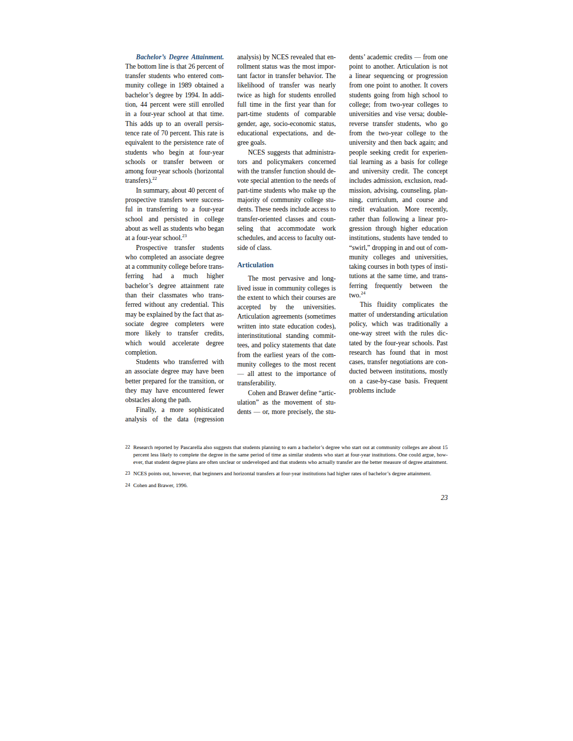Bachelor’s Degree Attainment. The bottom line is that 26 percent of transfer students who entered community college in 1989 obtained a bachelor’s degree by 1994. In addition, 44 percent were still enrolled in a four-year school at that time. This adds up to an overall persistence rate of 70 percent. This rate is equivalent to the persistence rate of students who begin at four-year schools or transfer between or among four-year schools (horizontal transfers).22
In summary, about 40 percent of prospective transfers were successful in transferring to a four-year school and persisted in college about as well as students who began at a four-year school.23
Prospective transfer students who completed an associate degree at a community college before transferring had a much higher bachelor’s degree attainment rate than their classmates who transferred without any credential. This may be explained by the fact that associate degree completers were more likely to transfer credits, which would accelerate degree completion.
Students who transferred with an associate degree may have been better prepared for the transition, or they may have encountered fewer obstacles along the path.
Finally, a more sophisticated analysis of the data (regression analysis) by NCES revealed that enrollment status was the most important factor in transfer behavior. The likelihood of transfer was nearly twice as high for students enrolled full time in the first year than for part-time students of comparable gender, age, socio-economic status, educational expectations, and degree goals.
NCES suggests that administrators and policymakers concerned with the transfer function should devote special attention to the needs of part-time students who make up the majority of community college students. These needs include access to transfer-oriented classes and counseling that accommodate work schedules, and access to faculty outside of class.
Articulation
The most pervasive and long-lived issue in community colleges is the extent to which their courses are accepted by the universities. Articulation agreements (sometimes written into state education codes), interinstitutional standing committees, and policy statements that date from the earliest years of the community colleges to the most recent — all attest to the importance of transferability.
Cohen and Brawer define “articulation” as the movement of students — or, more precisely, the students’ academic credits — from one point to another. Articulation is not a linear sequencing or progression from one point to another. It covers students going from high school to college; from two-year colleges to universities and vise versa; double-reverse transfer students, who go from the two-year college to the university and then back again; and people seeking credit for experiential learning as a basis for college and university credit. The concept includes admission, exclusion, readmission, advising, counseling, planning, curriculum, and course and credit evaluation. More recently, rather than following a linear progression through higher education institutions, students have tended to “swirl,” dropping in and out of community colleges and universities, taking courses in both types of institutions at the same time, and transferring frequently between the two.24
This fluidity complicates the matter of understanding articulation policy, which was traditionally a one-way street with the rules dictated by the four-year schools. Past research has found that in most cases, transfer negotiations are conducted between institutions, mostly on a case-by-case basis. Frequent problems include
22
Research reported by Pascarella also suggests that students planning to earn a bachelor’s degree who start out at community colleges are about 15 percent less likely to complete the degree in the same period of time as similar students who start at four-year institutions. One could argue, however, that student degree plans are often unclear or undeveloped and that students who actually transfer are the better measure of degree attainment.
23
NCES points out, however, that beginners and horizontal transfers at four-year institutions had higher rates of bachelor’s degree attainment.
24
Cohen and Brawer, 1996.
23